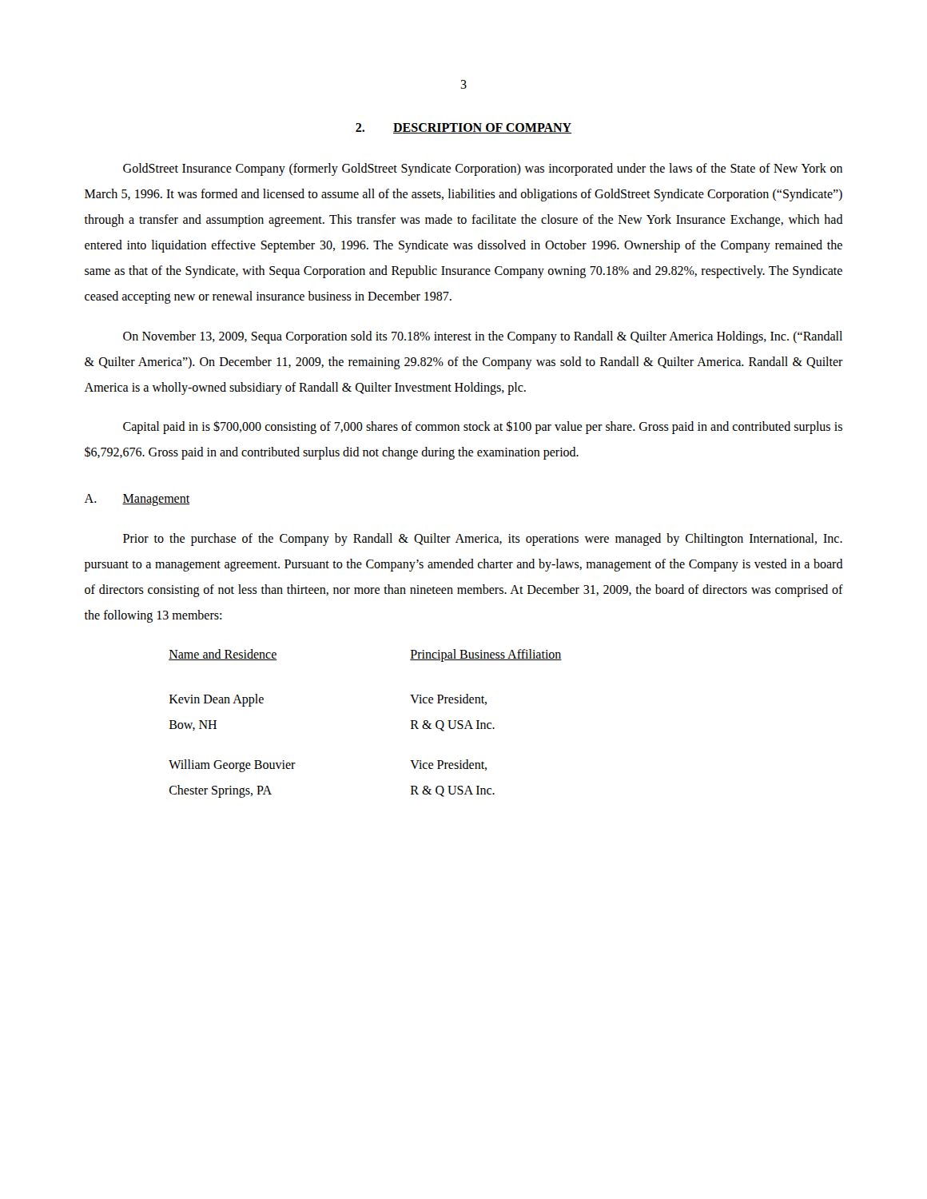3
2. DESCRIPTION OF COMPANY
GoldStreet Insurance Company (formerly GoldStreet Syndicate Corporation) was incorporated under the laws of the State of New York on March 5, 1996. It was formed and licensed to assume all of the assets, liabilities and obligations of GoldStreet Syndicate Corporation (“Syndicate”) through a transfer and assumption agreement. This transfer was made to facilitate the closure of the New York Insurance Exchange, which had entered into liquidation effective September 30, 1996. The Syndicate was dissolved in October 1996. Ownership of the Company remained the same as that of the Syndicate, with Sequa Corporation and Republic Insurance Company owning 70.18% and 29.82%, respectively. The Syndicate ceased accepting new or renewal insurance business in December 1987.
On November 13, 2009, Sequa Corporation sold its 70.18% interest in the Company to Randall & Quilter America Holdings, Inc. (“Randall & Quilter America”). On December 11, 2009, the remaining 29.82% of the Company was sold to Randall & Quilter America. Randall & Quilter America is a wholly-owned subsidiary of Randall & Quilter Investment Holdings, plc.
Capital paid in is $700,000 consisting of 7,000 shares of common stock at $100 par value per share. Gross paid in and contributed surplus is $6,792,676. Gross paid in and contributed surplus did not change during the examination period.
A. Management
Prior to the purchase of the Company by Randall & Quilter America, its operations were managed by Chiltington International, Inc. pursuant to a management agreement. Pursuant to the Company’s amended charter and by-laws, management of the Company is vested in a board of directors consisting of not less than thirteen, nor more than nineteen members. At December 31, 2009, the board of directors was comprised of the following 13 members:
| Name and Residence | Principal Business Affiliation |
| --- | --- |
| Kevin Dean Apple | Vice President, |
| Bow, NH | R & Q USA Inc. |
| William George Bouvier | Vice President, |
| Chester Springs, PA | R & Q USA Inc. |